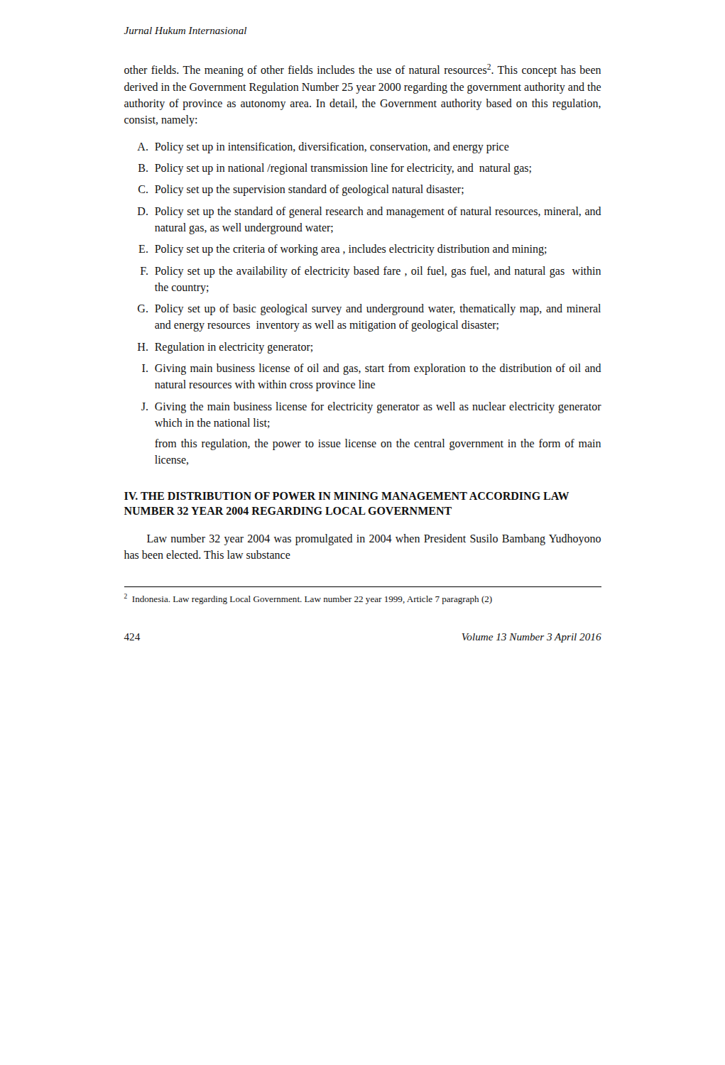Jurnal Hukum Internasional
other fields. The meaning of other fields includes the use of natural resources2. This concept has been derived in the Government Regulation Number 25 year 2000 regarding the government authority and the authority of province as autonomy area. In detail, the Government authority based on this regulation, consist, namely:
Policy set up in intensification, diversification, conservation, and energy price
Policy set up in national /regional transmission line for electricity, and natural gas;
Policy set up the supervision standard of geological natural disaster;
Policy set up the standard of general research and management of natural resources, mineral, and natural gas, as well underground water;
Policy set up the criteria of working area , includes electricity distribution and mining;
Policy set up the availability of electricity based fare , oil fuel, gas fuel, and natural gas within the country;
Policy set up of basic geological survey and underground water, thematically map, and mineral and energy resources inventory as well as mitigation of geological disaster;
Regulation in electricity generator;
Giving main business license of oil and gas, start from exploration to the distribution of oil and natural resources with within cross province line
Giving the main business license for electricity generator as well as nuclear electricity generator which in the national list;
from this regulation, the power to issue license on the central government in the form of main license,
IV. The distribution of power in mining management according Law Number 32 year 2004 regarding Local Government
Law number 32 year 2004 was promulgated in 2004 when President Susilo Bambang Yudhoyono has been elected. This law substance
2 Indonesia. Law regarding Local Government. Law number 22 year 1999, Article 7 paragraph (2)
424 Volume 13 Number 3 April 2016